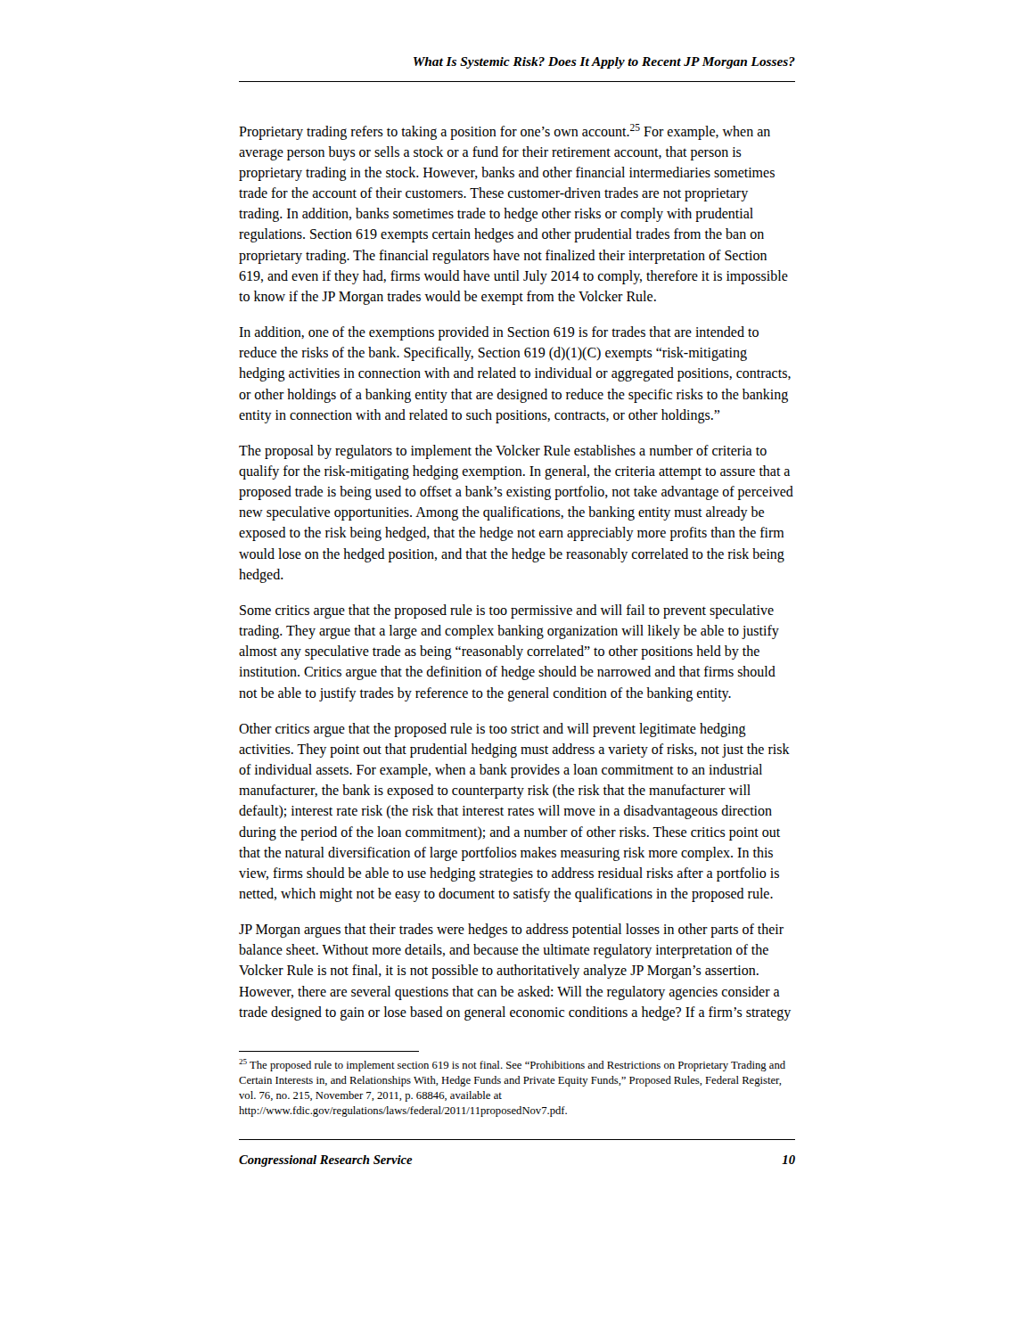What Is Systemic Risk? Does It Apply to Recent JP Morgan Losses?
Proprietary trading refers to taking a position for one’s own account.25 For example, when an average person buys or sells a stock or a fund for their retirement account, that person is proprietary trading in the stock. However, banks and other financial intermediaries sometimes trade for the account of their customers. These customer-driven trades are not proprietary trading. In addition, banks sometimes trade to hedge other risks or comply with prudential regulations. Section 619 exempts certain hedges and other prudential trades from the ban on proprietary trading. The financial regulators have not finalized their interpretation of Section 619, and even if they had, firms would have until July 2014 to comply, therefore it is impossible to know if the JP Morgan trades would be exempt from the Volcker Rule.
In addition, one of the exemptions provided in Section 619 is for trades that are intended to reduce the risks of the bank. Specifically, Section 619 (d)(1)(C) exempts “risk-mitigating hedging activities in connection with and related to individual or aggregated positions, contracts, or other holdings of a banking entity that are designed to reduce the specific risks to the banking entity in connection with and related to such positions, contracts, or other holdings.”
The proposal by regulators to implement the Volcker Rule establishes a number of criteria to qualify for the risk-mitigating hedging exemption. In general, the criteria attempt to assure that a proposed trade is being used to offset a bank’s existing portfolio, not take advantage of perceived new speculative opportunities. Among the qualifications, the banking entity must already be exposed to the risk being hedged, that the hedge not earn appreciably more profits than the firm would lose on the hedged position, and that the hedge be reasonably correlated to the risk being hedged.
Some critics argue that the proposed rule is too permissive and will fail to prevent speculative trading. They argue that a large and complex banking organization will likely be able to justify almost any speculative trade as being “reasonably correlated” to other positions held by the institution. Critics argue that the definition of hedge should be narrowed and that firms should not be able to justify trades by reference to the general condition of the banking entity.
Other critics argue that the proposed rule is too strict and will prevent legitimate hedging activities. They point out that prudential hedging must address a variety of risks, not just the risk of individual assets. For example, when a bank provides a loan commitment to an industrial manufacturer, the bank is exposed to counterparty risk (the risk that the manufacturer will default); interest rate risk (the risk that interest rates will move in a disadvantageous direction during the period of the loan commitment); and a number of other risks. These critics point out that the natural diversification of large portfolios makes measuring risk more complex. In this view, firms should be able to use hedging strategies to address residual risks after a portfolio is netted, which might not be easy to document to satisfy the qualifications in the proposed rule.
JP Morgan argues that their trades were hedges to address potential losses in other parts of their balance sheet. Without more details, and because the ultimate regulatory interpretation of the Volcker Rule is not final, it is not possible to authoritatively analyze JP Morgan’s assertion. However, there are several questions that can be asked: Will the regulatory agencies consider a trade designed to gain or lose based on general economic conditions a hedge? If a firm’s strategy
25 The proposed rule to implement section 619 is not final. See “Prohibitions and Restrictions on Proprietary Trading and Certain Interests in, and Relationships With, Hedge Funds and Private Equity Funds,” Proposed Rules, Federal Register, vol. 76, no. 215, November 7, 2011, p. 68846, available at http://www.fdic.gov/regulations/laws/federal/2011/11proposedNov7.pdf.
Congressional Research Service 10